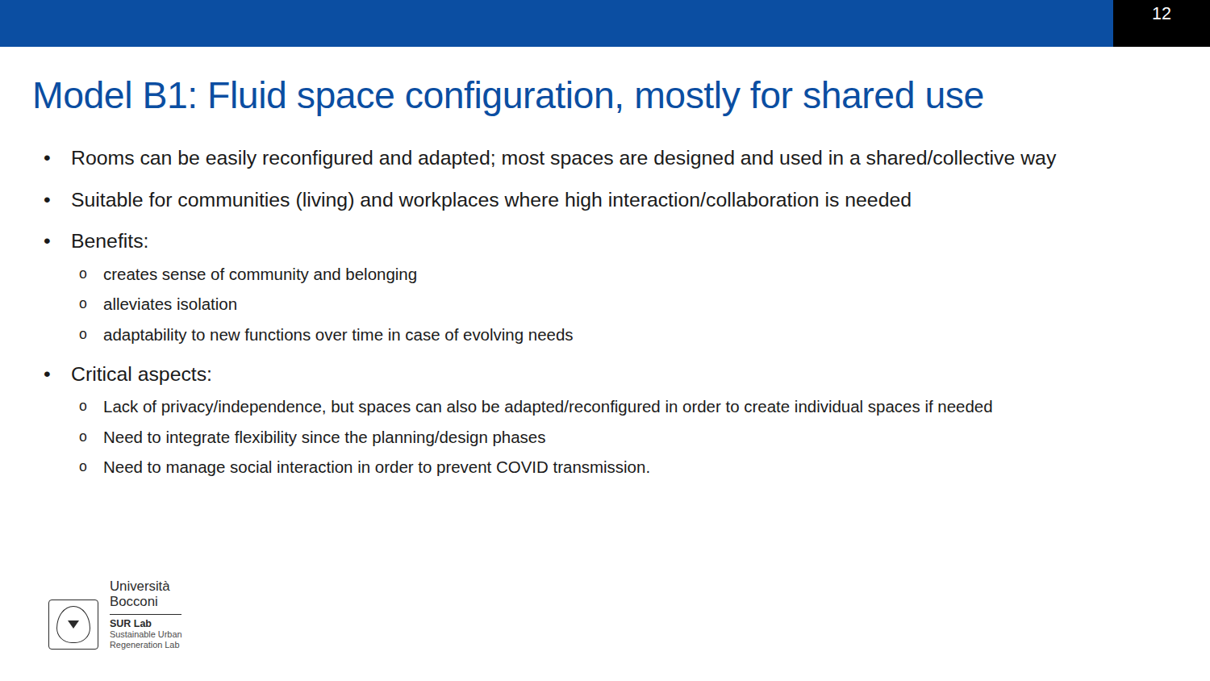12
Model B1: Fluid space configuration, mostly for shared use
Rooms can be easily reconfigured and adapted; most spaces are designed and used in a shared/collective way
Suitable for communities (living) and workplaces where high interaction/collaboration is needed
Benefits:
creates sense of community and belonging
alleviates isolation
adaptability to new functions over time in case of evolving needs
Critical aspects:
Lack of privacy/independence, but spaces can also be adapted/reconfigured in order to create individual spaces if needed
Need to integrate flexibility since the planning/design phases
Need to manage social interaction in order to prevent COVID transmission.
Università
Bocconi
SUR Lab
Sustainable Urban
Regeneration Lab